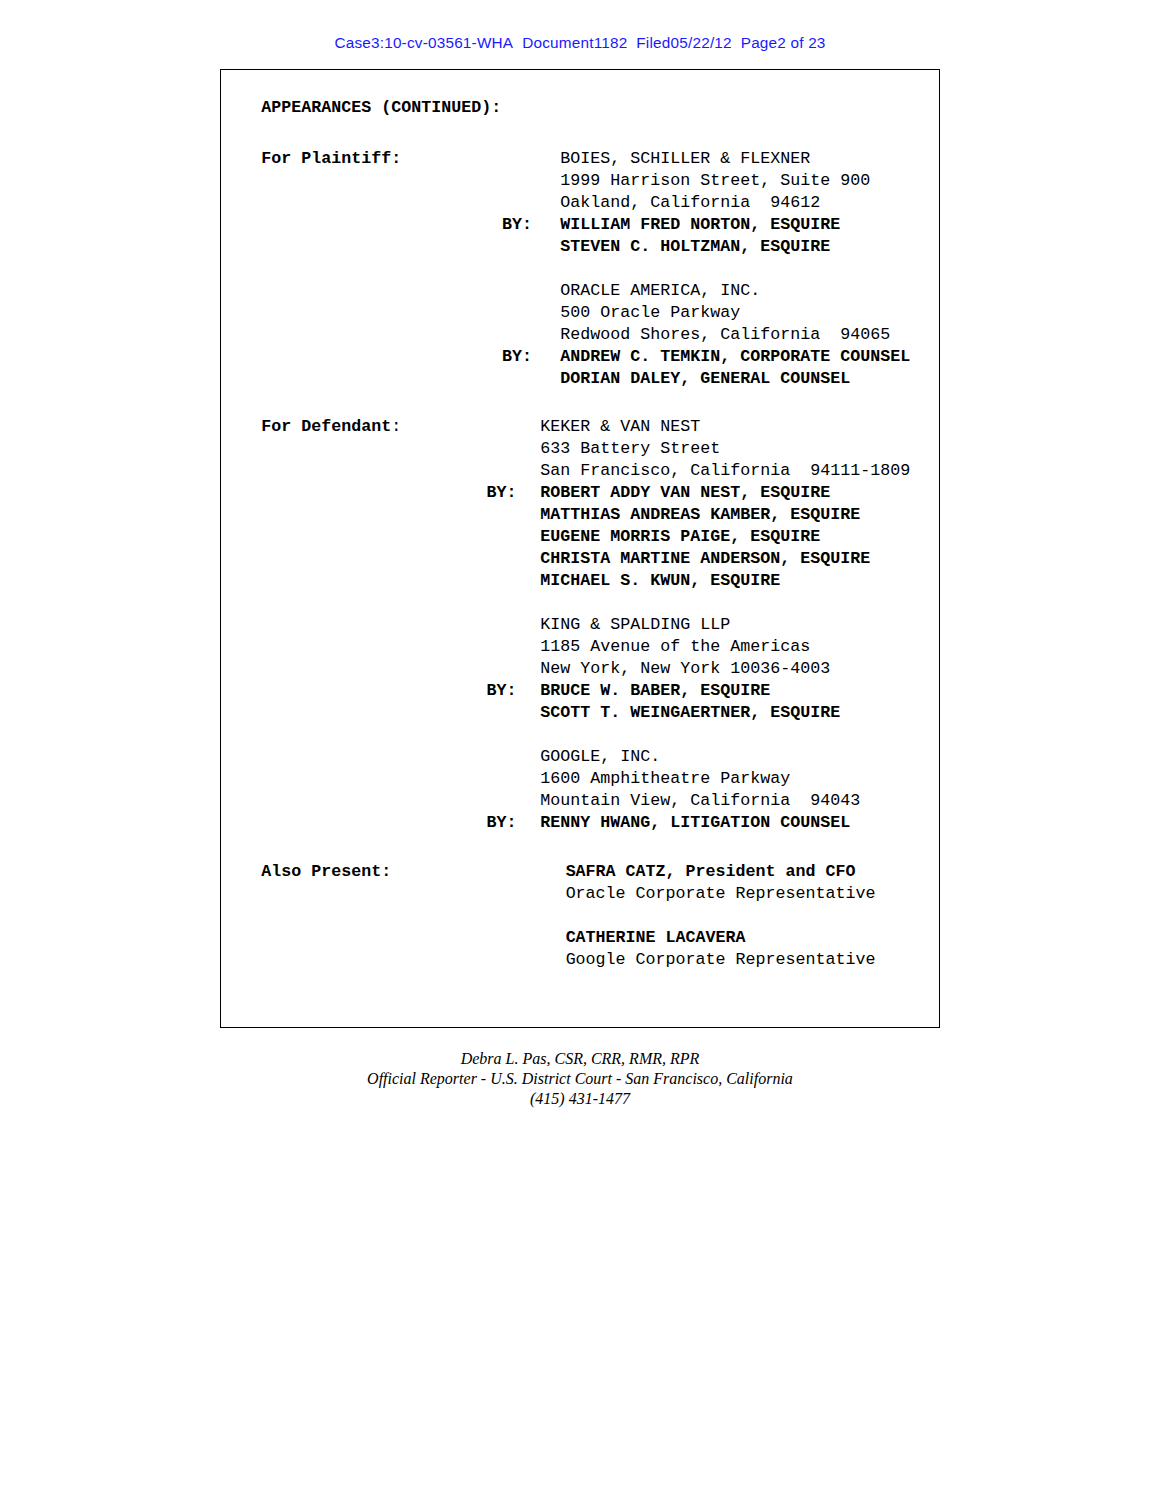Case3:10-cv-03561-WHA Document1182 Filed05/22/12 Page2 of 23
APPEARANCES (CONTINUED):
| For Plaintiff: | | BOIES, SCHILLER & FLEXNER |
| | | 1999 Harrison Street, Suite 900 |
| | | Oakland, California 94612 |
| | BY: | WILLIAM FRED NORTON, ESQUIRE |
| | | STEVEN C. HOLTZMAN, ESQUIRE |
| | | ORACLE AMERICA, INC. |
| | | 500 Oracle Parkway |
| | | Redwood Shores, California 94065 |
| | BY: | ANDREW C. TEMKIN, CORPORATE COUNSEL |
| | | DORIAN DALEY, GENERAL COUNSEL |
| For Defendant : | | KEKER & VAN NEST |
| | | 633 Battery Street |
| | | San Francisco, California 94111-1809 |
| | BY: | ROBERT ADDY VAN NEST, ESQUIRE |
| | | MATTHIAS ANDREAS KAMBER, ESQUIRE |
| | | EUGENE MORRIS PAIGE, ESQUIRE |
| | | CHRISTA MARTINE ANDERSON, ESQUIRE |
| | | MICHAEL S. KWUN, ESQUIRE |
| | | KING & SPALDING LLP |
| | | 1185 Avenue of the Americas |
| | | New York, New York 10036-4003 |
| | BY: | BRUCE W. BABER, ESQUIRE |
| | | SCOTT T. WEINGAERTNER, ESQUIRE |
| | | GOOGLE, INC. |
| | | 1600 Amphitheatre Parkway |
| | | Mountain View, California 94043 |
| | BY: | RENNY HWANG, LITIGATION COUNSEL |
| Also Present: | | SAFRA CATZ, President and CFO |
| | | Oracle Corporate Representative |
| | | CATHERINE LACAVERA |
| | | Google Corporate Representative |
Debra L. Pas, CSR, CRR, RMR, RPR
Official Reporter - U.S. District Court - San Francisco, California
(415) 431-1477